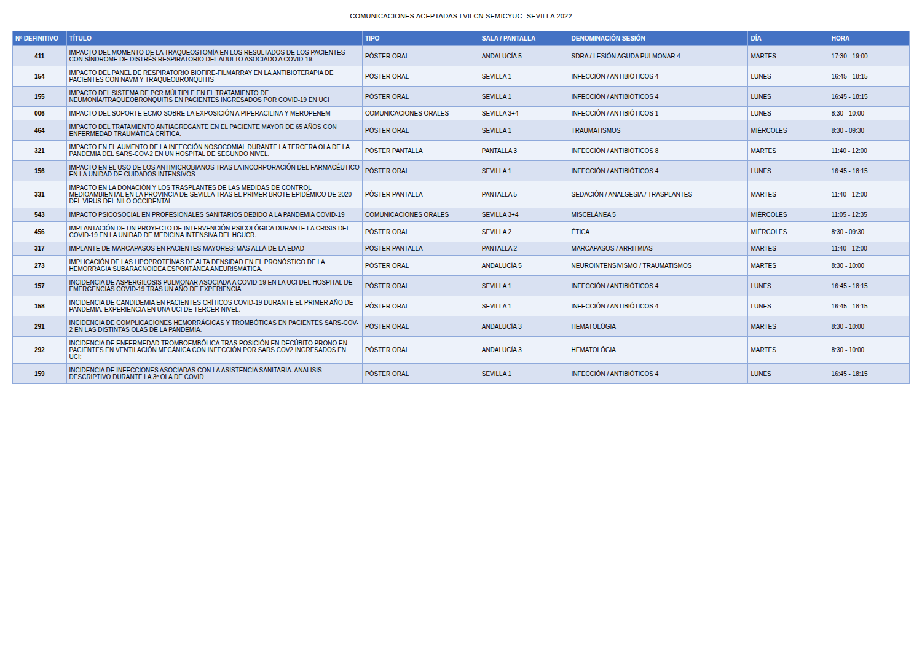COMUNICACIONES ACEPTADAS LVII CN SEMICYUC- SEVILLA 2022
| Nº DEFINITIVO | TÍTULO | TIPO | SALA / PANTALLA | DENOMINACIÓN SESIÓN | DÍA | HORA |
| --- | --- | --- | --- | --- | --- | --- |
| 411 | IMPACTO DEL MOMENTO DE LA TRAQUEOSTOMÍA EN LOS RESULTADOS DE LOS PACIENTES CON SÍNDROME DE DISTRÉS RESPIRATORIO DEL ADULTO ASOCIADO A COVID-19. | PÓSTER ORAL | ANDALUCÍA 5 | SDRA / LESIÓN AGUDA PULMONAR 4 | MARTES | 17:30 - 19:00 |
| 154 | IMPACTO DEL PANEL DE RESPIRATORIO BIOFIRE-FILMARRAY EN LA ANTIBIOTERAPIA DE PACIENTES CON NAVM Y TRAQUEOBRONQUITIS | PÓSTER ORAL | SEVILLA 1 | INFECCIÓN / ANTIBIÓTICOS 4 | LUNES | 16:45 - 18:15 |
| 155 | IMPACTO DEL SISTEMA DE PCR MÚLTIPLE EN EL TRATAMIENTO DE NEUMONÍA/TRAQUEOBRONQUITIS EN PACIENTES INGRESADOS POR COVID-19 EN UCI | PÓSTER ORAL | SEVILLA 1 | INFECCIÓN / ANTIBIÓTICOS 4 | LUNES | 16:45 - 18:15 |
| 006 | IMPACTO DEL SOPORTE ECMO SOBRE LA EXPOSICIÓN A PIPERACILINA Y MEROPENEM | COMUNICACIONES ORALES | SEVILLA 3+4 | INFECCIÓN / ANTIBIÓTICOS 1 | LUNES | 8:30 - 10:00 |
| 464 | IMPACTO DEL TRATAMIENTO ANTIAGREGANTE EN EL PACIENTE MAYOR DE 65 AÑOS CON ENFERMEDAD TRAUMÁTICA CRÍTICA. | PÓSTER ORAL | SEVILLA 1 | TRAUMATISMOS | MIÉRCOLES | 8:30 - 09:30 |
| 321 | IMPACTO EN EL AUMENTO DE LA INFECCIÓN NOSOCOMIAL DURANTE LA TERCERA OLA DE LA PANDEMIA DEL SARS-COV-2 EN UN HOSPITAL DE SEGUNDO NIVEL. | PÓSTER PANTALLA | PANTALLA 3 | INFECCIÓN / ANTIBIÓTICOS 8 | MARTES | 11:40 - 12:00 |
| 156 | IMPACTO EN EL USO DE LOS ANTIMICROBIANOS TRAS LA INCORPORACIÓN DEL FARMACÉUTICO EN LA UNIDAD DE CUIDADOS INTENSIVOS | PÓSTER ORAL | SEVILLA 1 | INFECCIÓN / ANTIBIÓTICOS 4 | LUNES | 16:45 - 18:15 |
| 331 | IMPACTO EN LA DONACIÓN Y LOS TRASPLANTES DE LAS MEDIDAS DE CONTROL MEDIOAMBIENTAL EN LA PROVINCIA DE SEVILLA TRAS EL PRIMER BROTE EPIDÉMICO DE 2020 DEL VIRUS DEL NILO OCCIDENTAL | PÓSTER PANTALLA | PANTALLA 5 | SEDACIÓN / ANALGESIA / TRASPLANTES | MARTES | 11:40 - 12:00 |
| 543 | IMPACTO PSICOSOCIAL EN PROFESIONALES SANITARIOS DEBIDO A LA PANDEMIA COVID-19 | COMUNICACIONES ORALES | SEVILLA 3+4 | MISCELÁNEA 5 | MIÉRCOLES | 11:05 - 12:35 |
| 456 | IMPLANTACIÓN DE UN PROYECTO DE INTERVENCIÓN PSICOLÓGICA DURANTE LA CRISIS DEL COVID-19 EN LA UNIDAD DE MEDICINA INTENSIVA DEL HGUCR. | PÓSTER ORAL | SEVILLA 2 | ÉTICA | MIÉRCOLES | 8:30 - 09:30 |
| 317 | IMPLANTE DE MARCAPASOS EN PACIENTES MAYORES: MÁS ALLÁ DE LA EDAD | PÓSTER PANTALLA | PANTALLA 2 | MARCAPASOS / ARRITMIAS | MARTES | 11:40 - 12:00 |
| 273 | IMPLICACIÓN DE LAS LIPOPROTEÍNAS DE ALTA DENSIDAD EN EL PRONÓSTICO DE LA HEMORRAGIA SUBARACNOIDEA ESPONTÁNEA ANEURISMÁTICA. | PÓSTER ORAL | ANDALUCÍA 5 | NEUROINTENSIVISMO / TRAUMATISMOS | MARTES | 8:30 - 10:00 |
| 157 | INCIDENCIA DE ASPERGILOSIS PULMONAR ASOCIADA A COVID-19 EN LA UCI DEL HOSPITAL DE EMERGENCIAS COVID-19 TRAS UN AÑO DE EXPERIENCIA | PÓSTER ORAL | SEVILLA 1 | INFECCIÓN / ANTIBIÓTICOS 4 | LUNES | 16:45 - 18:15 |
| 158 | INCIDENCIA DE CANDIDEMIA EN PACIENTES CRÍTICOS COVID-19 DURANTE EL PRIMER AÑO DE PANDEMIA. EXPERIENCIA EN UNA UCI DE TERCER NIVEL. | PÓSTER ORAL | SEVILLA 1 | INFECCIÓN / ANTIBIÓTICOS 4 | LUNES | 16:45 - 18:15 |
| 291 | INCIDENCIA DE COMPLICACIONES HEMORRÁGICAS Y TROMBÓTICAS EN PACIENTES SARS-COV-2 EN LAS DISTINTAS OLAS DE LA PANDEMIA. | PÓSTER ORAL | ANDALUCÍA 3 | HEMATOLÓGIA | MARTES | 8:30 - 10:00 |
| 292 | INCIDENCIA DE ENFERMEDAD TROMBOEMBÓLICA TRAS POSICIÓN EN DECÚBITO PRONO EN PACIENTES EN VENTILACIÓN MECÁNICA CON INFECCIÓN POR SARS COV2 INGRESADOS EN UCI: | PÓSTER ORAL | ANDALUCÍA 3 | HEMATOLÓGIA | MARTES | 8:30 - 10:00 |
| 159 | INCIDENCIA DE INFECCIONES ASOCIADAS CON LA ASISTENCIA SANITARIA. ANALISIS DESCRIPTIVO DURANTE LA 3ª OLA DE COVID | PÓSTER ORAL | SEVILLA 1 | INFECCIÓN / ANTIBIÓTICOS 4 | LUNES | 16:45 - 18:15 |